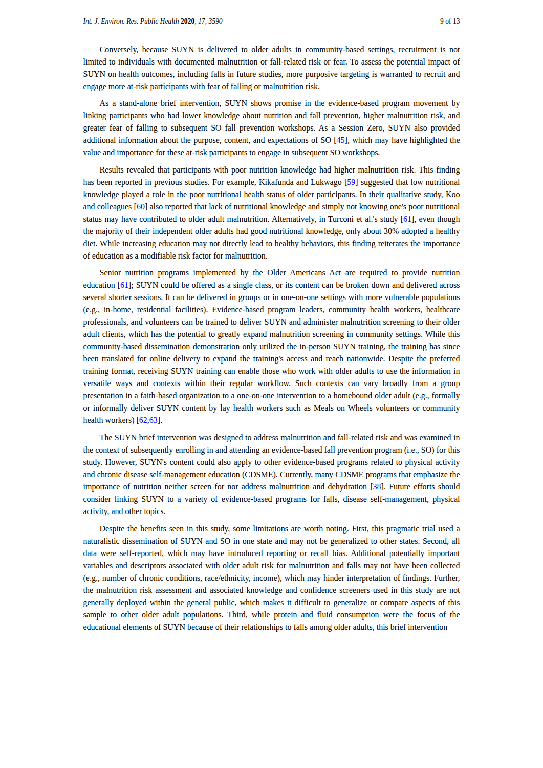Int. J. Environ. Res. Public Health 2020, 17, 3590 9 of 13
Conversely, because SUYN is delivered to older adults in community-based settings, recruitment is not limited to individuals with documented malnutrition or fall-related risk or fear. To assess the potential impact of SUYN on health outcomes, including falls in future studies, more purposive targeting is warranted to recruit and engage more at-risk participants with fear of falling or malnutrition risk.
As a stand-alone brief intervention, SUYN shows promise in the evidence-based program movement by linking participants who had lower knowledge about nutrition and fall prevention, higher malnutrition risk, and greater fear of falling to subsequent SO fall prevention workshops. As a Session Zero, SUYN also provided additional information about the purpose, content, and expectations of SO [45], which may have highlighted the value and importance for these at-risk participants to engage in subsequent SO workshops.
Results revealed that participants with poor nutrition knowledge had higher malnutrition risk. This finding has been reported in previous studies. For example, Kikafunda and Lukwago [59] suggested that low nutritional knowledge played a role in the poor nutritional health status of older participants. In their qualitative study, Koo and colleagues [60] also reported that lack of nutritional knowledge and simply not knowing one's poor nutritional status may have contributed to older adult malnutrition. Alternatively, in Turconi et al.'s study [61], even though the majority of their independent older adults had good nutritional knowledge, only about 30% adopted a healthy diet. While increasing education may not directly lead to healthy behaviors, this finding reiterates the importance of education as a modifiable risk factor for malnutrition.
Senior nutrition programs implemented by the Older Americans Act are required to provide nutrition education [61]; SUYN could be offered as a single class, or its content can be broken down and delivered across several shorter sessions. It can be delivered in groups or in one-on-one settings with more vulnerable populations (e.g., in-home, residential facilities). Evidence-based program leaders, community health workers, healthcare professionals, and volunteers can be trained to deliver SUYN and administer malnutrition screening to their older adult clients, which has the potential to greatly expand malnutrition screening in community settings. While this community-based dissemination demonstration only utilized the in-person SUYN training, the training has since been translated for online delivery to expand the training's access and reach nationwide. Despite the preferred training format, receiving SUYN training can enable those who work with older adults to use the information in versatile ways and contexts within their regular workflow. Such contexts can vary broadly from a group presentation in a faith-based organization to a one-on-one intervention to a homebound older adult (e.g., formally or informally deliver SUYN content by lay health workers such as Meals on Wheels volunteers or community health workers) [62,63].
The SUYN brief intervention was designed to address malnutrition and fall-related risk and was examined in the context of subsequently enrolling in and attending an evidence-based fall prevention program (i.e., SO) for this study. However, SUYN's content could also apply to other evidence-based programs related to physical activity and chronic disease self-management education (CDSME). Currently, many CDSME programs that emphasize the importance of nutrition neither screen for nor address malnutrition and dehydration [38]. Future efforts should consider linking SUYN to a variety of evidence-based programs for falls, disease self-management, physical activity, and other topics.
Despite the benefits seen in this study, some limitations are worth noting. First, this pragmatic trial used a naturalistic dissemination of SUYN and SO in one state and may not be generalized to other states. Second, all data were self-reported, which may have introduced reporting or recall bias. Additional potentially important variables and descriptors associated with older adult risk for malnutrition and falls may not have been collected (e.g., number of chronic conditions, race/ethnicity, income), which may hinder interpretation of findings. Further, the malnutrition risk assessment and associated knowledge and confidence screeners used in this study are not generally deployed within the general public, which makes it difficult to generalize or compare aspects of this sample to other older adult populations. Third, while protein and fluid consumption were the focus of the educational elements of SUYN because of their relationships to falls among older adults, this brief intervention